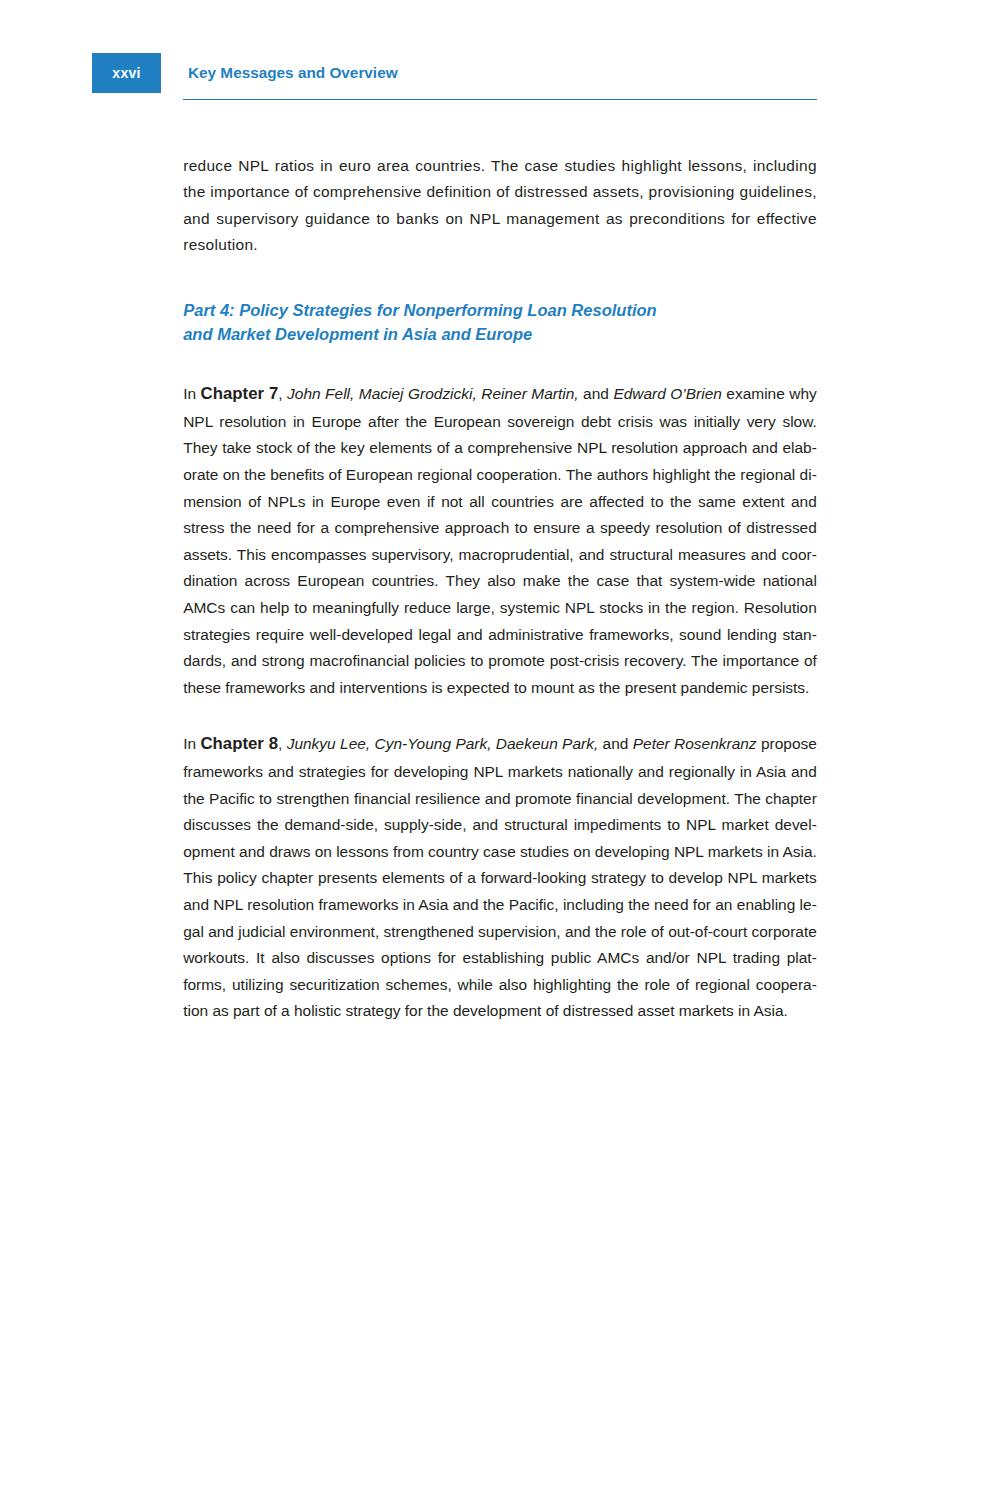xxvi
Key Messages and Overview
reduce NPL ratios in euro area countries. The case studies highlight lessons, including the importance of comprehensive definition of distressed assets, provisioning guidelines, and supervisory guidance to banks on NPL management as preconditions for effective resolution.
Part 4: Policy Strategies for Nonperforming Loan Resolution
and Market Development in Asia and Europe
In Chapter 7, John Fell, Maciej Grodzicki, Reiner Martin, and Edward O’Brien examine why NPL resolution in Europe after the European sovereign debt crisis was initially very slow. They take stock of the key elements of a comprehensive NPL resolution approach and elaborate on the benefits of European regional cooperation. The authors highlight the regional dimension of NPLs in Europe even if not all countries are affected to the same extent and stress the need for a comprehensive approach to ensure a speedy resolution of distressed assets. This encompasses supervisory, macroprudential, and structural measures and coordination across European countries. They also make the case that system-wide national AMCs can help to meaningfully reduce large, systemic NPL stocks in the region. Resolution strategies require well-developed legal and administrative frameworks, sound lending standards, and strong macrofinancial policies to promote post-crisis recovery. The importance of these frameworks and interventions is expected to mount as the present pandemic persists.
In Chapter 8, Junkyu Lee, Cyn-Young Park, Daekeun Park, and Peter Rosenkranz propose frameworks and strategies for developing NPL markets nationally and regionally in Asia and the Pacific to strengthen financial resilience and promote financial development. The chapter discusses the demand-side, supply-side, and structural impediments to NPL market development and draws on lessons from country case studies on developing NPL markets in Asia. This policy chapter presents elements of a forward-looking strategy to develop NPL markets and NPL resolution frameworks in Asia and the Pacific, including the need for an enabling legal and judicial environment, strengthened supervision, and the role of out-of-court corporate workouts. It also discusses options for establishing public AMCs and/or NPL trading platforms, utilizing securitization schemes, while also highlighting the role of regional cooperation as part of a holistic strategy for the development of distressed asset markets in Asia.